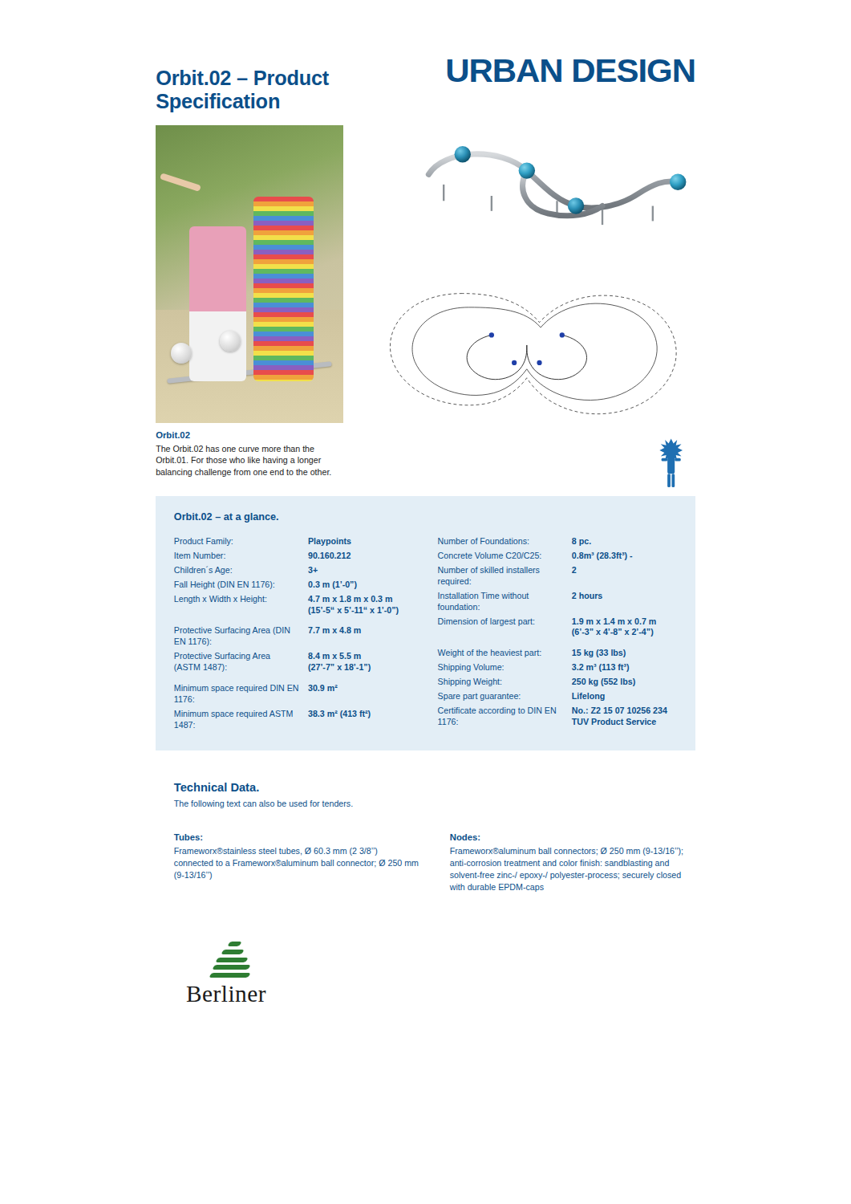Orbit.02 – Product Specification
URBAN DESIGN
Orbit.02
The Orbit.02 has one curve more than the Orbit.01. For those who like having a longer balancing challenge from one end to the other.
Orbit.02 – at a glance.
| Product Family: | Playpoints |
| Item Number: | 90.160.212 |
| Children´s Age: | 3+ |
| Fall Height (DIN EN 1176): | 0.3 m (1’-0”) |
| Length x Width x Height: | 4.7 m x 1.8 m x 0.3 m (15’-5“ x 5’-11“ x 1’-0”) |
| Protective Surfacing Area (DIN EN 1176): | 7.7 m x 4.8 m |
| Protective Surfacing Area (ASTM 1487): | 8.4 m x 5.5 m (27’-7” x 18’-1”) |
| Minimum space required DIN EN 1176: | 30.9 m² |
| Minimum space required ASTM 1487: | 38.3 m² (413 ft²) |
| Number of Foundations: | 8 pc. |
| Concrete Volume C20/C25: | 0.8m³ (28.3ft³) - |
| Number of skilled installers required: | 2 |
| Installation Time without foundation: | 2 hours |
| Dimension of largest part: | 1.9 m x 1.4 m x 0.7 m (6’-3” x 4’-8” x 2’-4”) |
| Weight of the heaviest part: | 15 kg (33 lbs) |
| Shipping Volume: | 3.2 m³ (113 ft³) |
| Shipping Weight: | 250 kg (552 lbs) |
| Spare part guarantee: | Lifelong |
| Certificate according to DIN EN 1176: | No.: Z2 15 07 10256 234 TUV Product Service |
Technical Data.
The following text can also be used for tenders.
Tubes:
Frameworx®stainless steel tubes, Ø 60.3 mm (2 3/8’’) connected to a Frameworx®aluminum ball connector; Ø 250 mm (9-13/16’’)
Nodes:
Frameworx®aluminum ball connectors; Ø 250 mm (9-13/16’’); anti-corrosion treatment and color finish: sandblasting and solvent-free zinc-/ epoxy-/ polyester-process; securely closed with durable EPDM-caps
Berliner